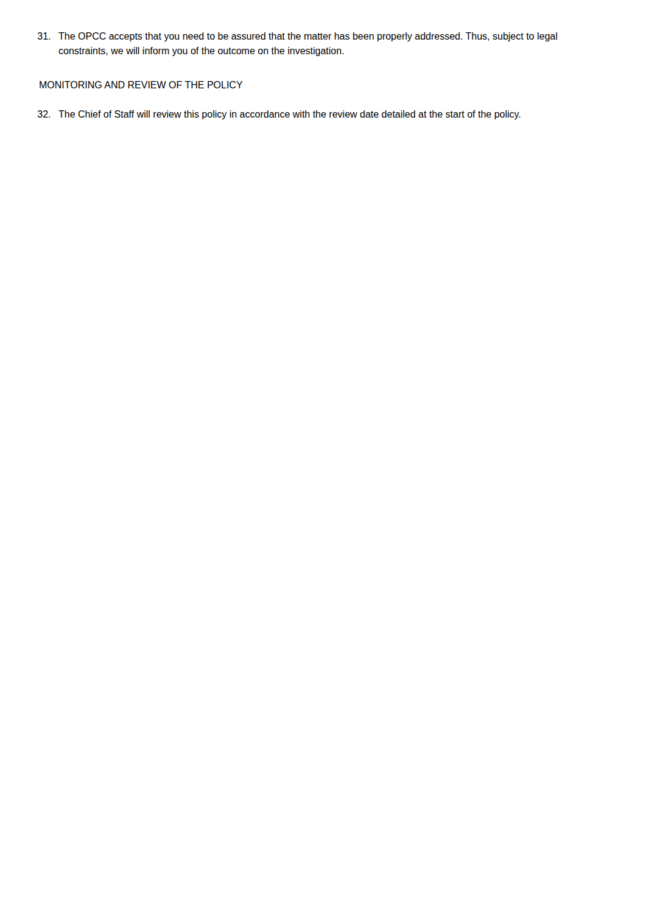The OPCC accepts that you need to be assured that the matter has been properly addressed. Thus, subject to legal constraints, we will inform you of the outcome on the investigation.
Monitoring and review of the policy
The Chief of Staff will review this policy in accordance with the review date detailed at the start of the policy.